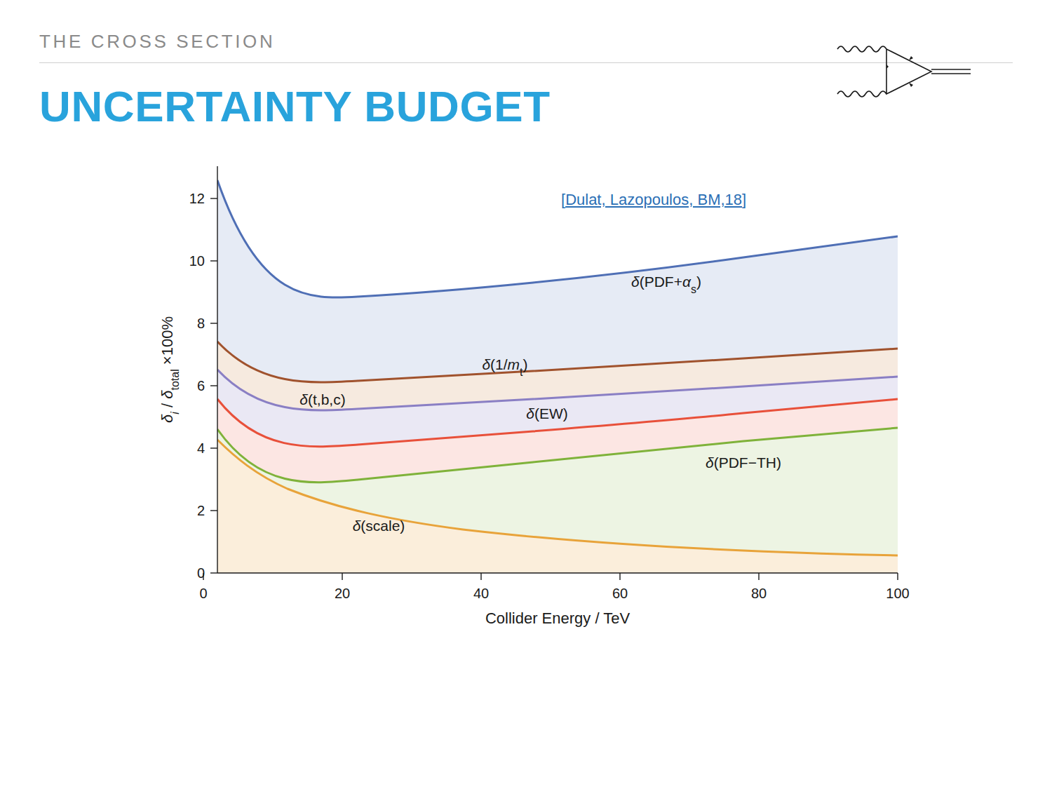The Cross Section
Uncertainty Budget
[Dulat, Lazopoulos, BM,18]
Stacked uncertainty budget: fractional contributions δ_i/δ_total ×100% versus collider energy in TeV, showing δ(scale), δ(PDF−TH), δ(EW), δ(t,b,c), δ(1/m_t) and δ(PDF+α_s).
0 2 4 6 8 10 12 0 20 40 60 80 100 Collider Energy / TeV δi / δtotal ×100% δ(PDF+αs) δ(1/mt) δ(t,b,c) δ(EW) δ(PDF−TH) δ(scale)